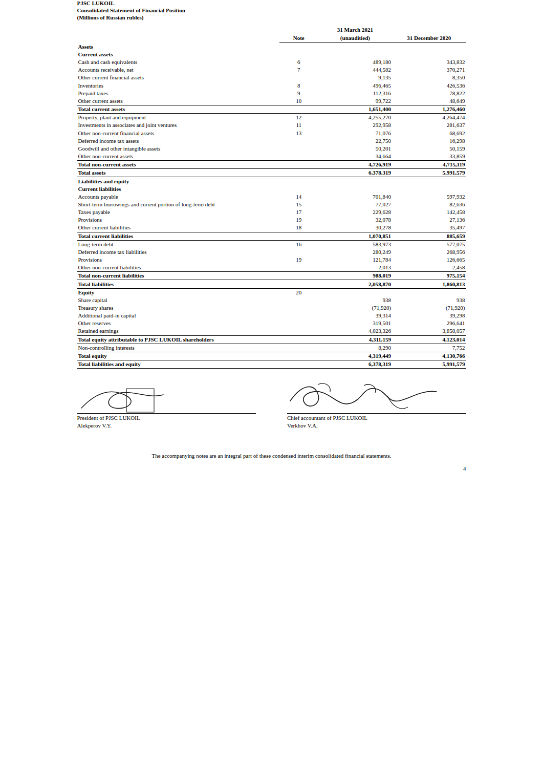PJSC LUKOIL
Consolidated Statement of Financial Position
(Millions of Russian rubles)
| | | 31 March 2021 | |
| --- | --- | --- | --- |
| | Note | (unauditied) | 31 December 2020 |
| Assets | | | |
| Current assets | | | |
| Cash and cash equivalents | 6 | 489,180 | 343,832 |
| Accounts receivable, net | 7 | 444,582 | 370,271 |
| Other current financial assets | | 9,135 | 8,350 |
| Inventories | 8 | 496,465 | 426,536 |
| Prepaid taxes | 9 | 112,316 | 78,822 |
| Other current assets | 10 | 99,722 | 48,649 |
| Total current assets | | 1,651,400 | 1,276,460 |
| Property, plant and equipment | 12 | 4,255,270 | 4,264,474 |
| Investments in associates and joint ventures | 11 | 292,958 | 281,637 |
| Other non-current financial assets | 13 | 71,076 | 68,692 |
| Deferred income tax assets | | 22,750 | 16,298 |
| Goodwill and other intangible assets | | 50,201 | 50,159 |
| Other non-current assets | | 34,664 | 33,859 |
| Total non-current assets | | 4,726,919 | 4,715,119 |
| Total assets | | 6,378,319 | 5,991,579 |
| Liabilities and equity | | | |
| Current liabilities | | | |
| Accounts payable | 14 | 701,840 | 597,932 |
| Short-term borrowings and current portion of long-term debt | 15 | 77,027 | 82,636 |
| Taxes payable | 17 | 229,628 | 142,458 |
| Provisions | 19 | 32,078 | 27,136 |
| Other current liabilities | 18 | 30,278 | 35,497 |
| Total current liabilities | | 1,070,851 | 885,659 |
| Long-term debt | 16 | 583,973 | 577,075 |
| Deferred income tax liabilities | | 280,249 | 268,956 |
| Provisions | 19 | 121,784 | 126,665 |
| Other non-current liabilities | | 2,013 | 2,458 |
| Total non-current liabilities | | 988,019 | 975,154 |
| Total liabilities | | 2,058,870 | 1,860,813 |
| Equity | 20 | | |
| Share capital | | 938 | 938 |
| Treasury shares | | (71,920) | (71,920) |
| Additional paid-in capital | | 39,314 | 39,298 |
| Other reserves | | 319,501 | 296,641 |
| Retained earnings | | 4,023,326 | 3,858,057 |
| Total equity attributable to PJSC LUKOIL shareholders | | 4,311,159 | 4,123,014 |
| Non-controlling interests | | 8,290 | 7,752 |
| Total equity | | 4,319,449 | 4,130,766 |
| Total liabilities and equity | | 6,378,319 | 5,991,579 |
President of PJSC LUKOIL
Alekperov V.Y.
Chief accountant of PJSC LUKOIL
Verkhov V.A.
The accompanying notes are an integral part of these condensed interim consolidated financial statements.
4